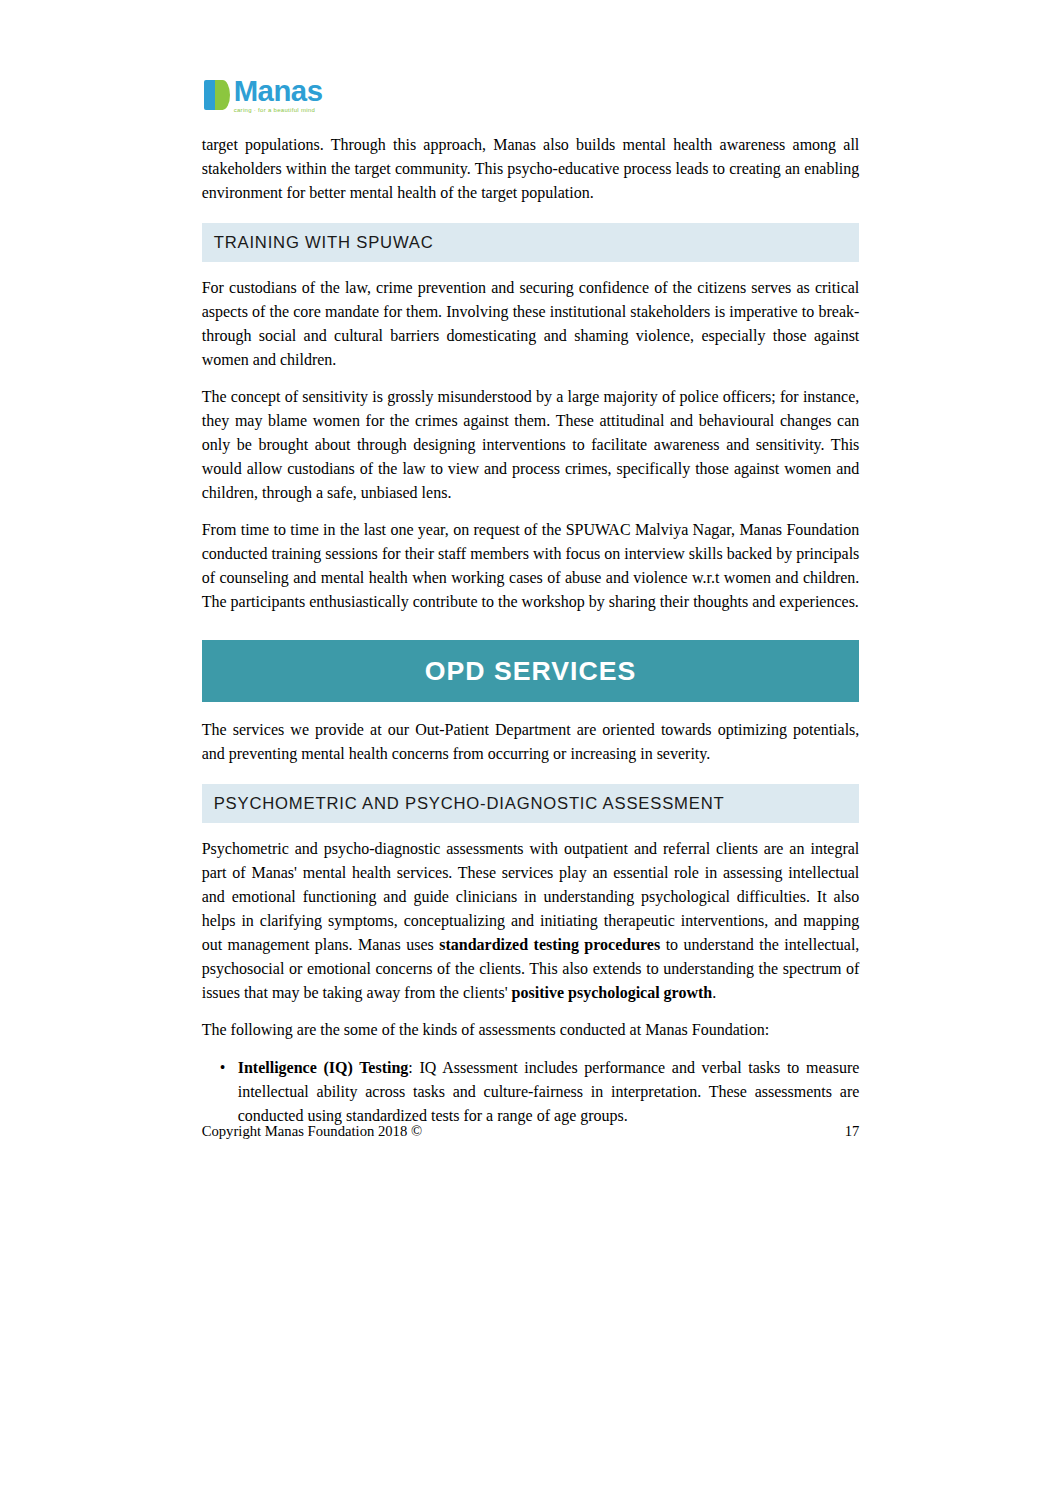Manas
caring · for a beautiful mind
target populations. Through this approach, Manas also builds mental health awareness among all stakeholders within the target community. This psycho-educative process leads to creating an enabling environment for better mental health of the target population.
Training with SPUWAC
For custodians of the law, crime prevention and securing confidence of the citizens serves as critical aspects of the core mandate for them. Involving these institutional stakeholders is imperative to breakthrough social and cultural barriers domesticating and shaming violence, especially those against women and children.
The concept of sensitivity is grossly misunderstood by a large majority of police officers; for instance, they may blame women for the crimes against them. These attitudinal and behavioural changes can only be brought about through designing interventions to facilitate awareness and sensitivity. This would allow custodians of the law to view and process crimes, specifically those against women and children, through a safe, unbiased lens.
From time to time in the last one year, on request of the SPUWAC Malviya Nagar, Manas Foundation conducted training sessions for their staff members with focus on interview skills backed by principals of counseling and mental health when working cases of abuse and violence w.r.t women and children. The participants enthusiastically contribute to the workshop by sharing their thoughts and experiences.
OPD Services
The services we provide at our Out-Patient Department are oriented towards optimizing potentials, and preventing mental health concerns from occurring or increasing in severity.
Psychometric and Psycho-Diagnostic Assessment
Psychometric and psycho-diagnostic assessments with outpatient and referral clients are an integral part of Manas' mental health services. These services play an essential role in assessing intellectual and emotional functioning and guide clinicians in understanding psychological difficulties. It also helps in clarifying symptoms, conceptualizing and initiating therapeutic interventions, and mapping out management plans. Manas uses standardized testing procedures to understand the intellectual, psychosocial or emotional concerns of the clients. This also extends to understanding the spectrum of issues that may be taking away from the clients' positive psychological growth.
The following are the some of the kinds of assessments conducted at Manas Foundation:
Intelligence (IQ) Testing: IQ Assessment includes performance and verbal tasks to measure intellectual ability across tasks and culture-fairness in interpretation. These assessments are conducted using standardized tests for a range of age groups.
Copyright Manas Foundation 2018 ©
17